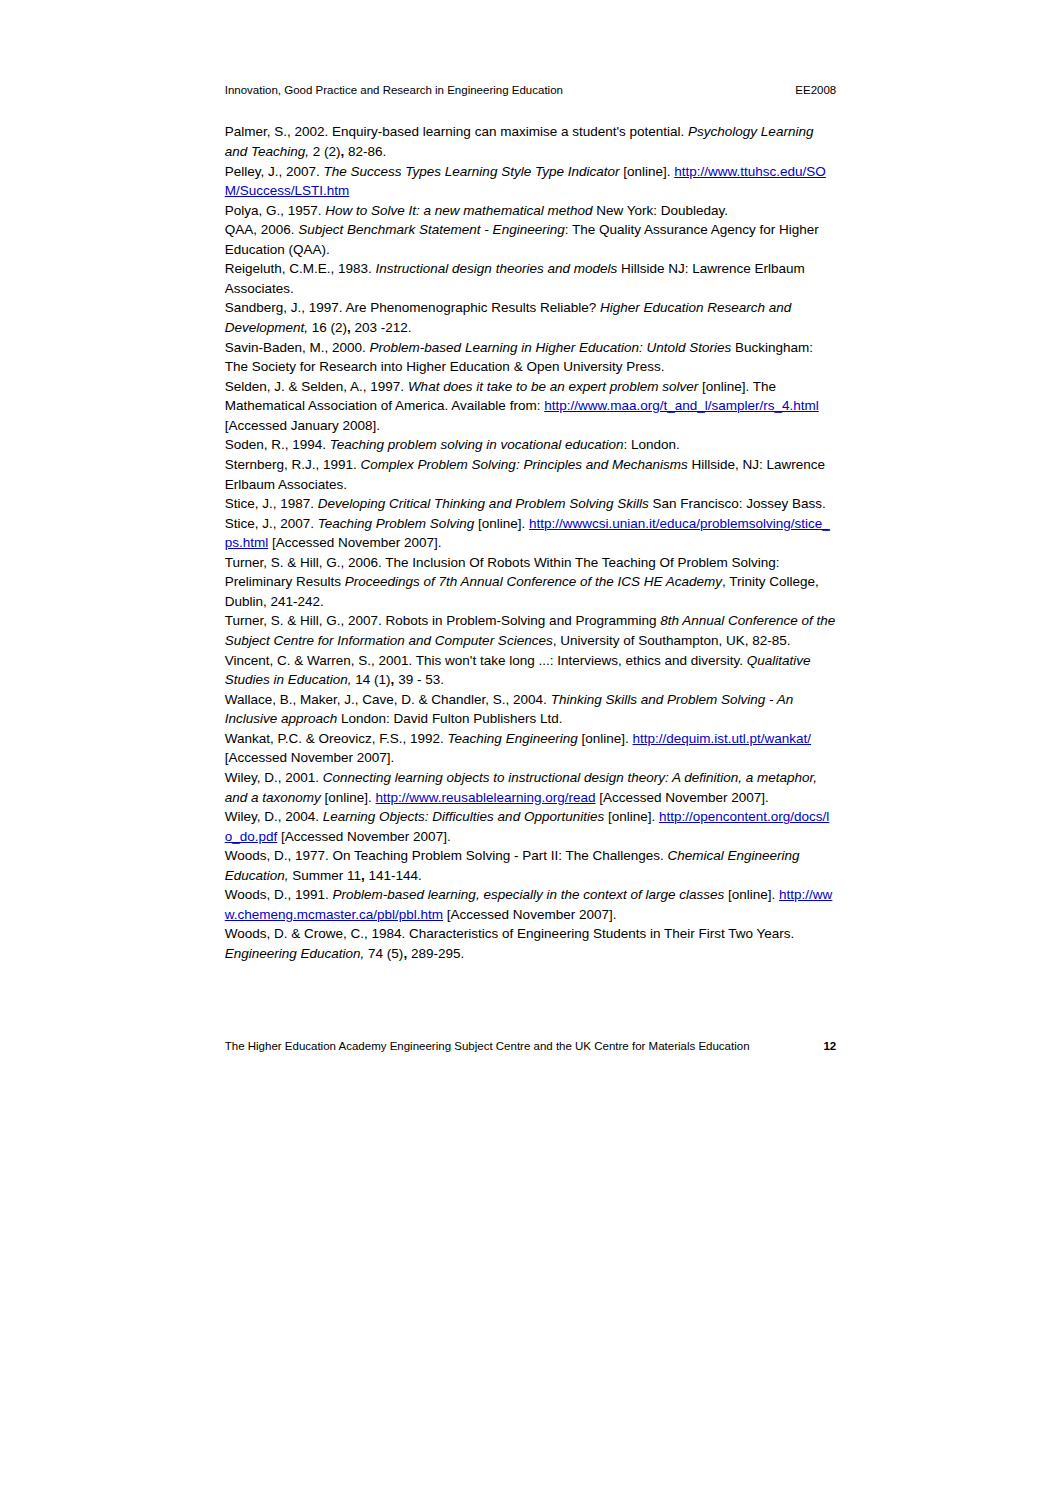Innovation, Good Practice and Research in Engineering Education EE2008
Palmer, S., 2002. Enquiry-based learning can maximise a student's potential. Psychology Learning and Teaching, 2 (2), 82-86.
Pelley, J., 2007. The Success Types Learning Style Type Indicator [online]. http://www.ttuhsc.edu/SOM/Success/LSTI.htm
Polya, G., 1957. How to Solve It: a new mathematical method New York: Doubleday.
QAA, 2006. Subject Benchmark Statement - Engineering: The Quality Assurance Agency for Higher Education (QAA).
Reigeluth, C.M.E., 1983. Instructional design theories and models Hillside NJ: Lawrence Erlbaum Associates.
Sandberg, J., 1997. Are Phenomenographic Results Reliable? Higher Education Research and Development, 16 (2), 203 -212.
Savin-Baden, M., 2000. Problem-based Learning in Higher Education: Untold Stories Buckingham: The Society for Research into Higher Education & Open University Press.
Selden, J. & Selden, A., 1997. What does it take to be an expert problem solver [online]. The Mathematical Association of America. Available from: http://www.maa.org/t_and_l/sampler/rs_4.html [Accessed January 2008].
Soden, R., 1994. Teaching problem solving in vocational education: London.
Sternberg, R.J., 1991. Complex Problem Solving: Principles and Mechanisms Hillside, NJ: Lawrence Erlbaum Associates.
Stice, J., 1987. Developing Critical Thinking and Problem Solving Skills San Francisco: Jossey Bass.
Stice, J., 2007. Teaching Problem Solving [online]. http://wwwcsi.unian.it/educa/problemsolving/stice_ps.html [Accessed November 2007].
Turner, S. & Hill, G., 2006. The Inclusion Of Robots Within The Teaching Of Problem Solving: Preliminary Results Proceedings of 7th Annual Conference of the ICS HE Academy, Trinity College, Dublin, 241-242.
Turner, S. & Hill, G., 2007. Robots in Problem-Solving and Programming 8th Annual Conference of the Subject Centre for Information and Computer Sciences, University of Southampton, UK, 82-85.
Vincent, C. & Warren, S., 2001. This won't take long ...: Interviews, ethics and diversity. Qualitative Studies in Education, 14 (1), 39 - 53.
Wallace, B., Maker, J., Cave, D. & Chandler, S., 2004. Thinking Skills and Problem Solving - An Inclusive approach London: David Fulton Publishers Ltd.
Wankat, P.C. & Oreovicz, F.S., 1992. Teaching Engineering [online]. http://dequim.ist.utl.pt/wankat/ [Accessed November 2007].
Wiley, D., 2001. Connecting learning objects to instructional design theory: A definition, a metaphor, and a taxonomy [online]. http://www.reusablelearning.org/read [Accessed November 2007].
Wiley, D., 2004. Learning Objects: Difficulties and Opportunities [online]. http://opencontent.org/docs/lo_do.pdf [Accessed November 2007].
Woods, D., 1977. On Teaching Problem Solving - Part II: The Challenges. Chemical Engineering Education, Summer 11, 141-144.
Woods, D., 1991. Problem-based learning, especially in the context of large classes [online]. http://www.chemeng.mcmaster.ca/pbl/pbl.htm [Accessed November 2007].
Woods, D. & Crowe, C., 1984. Characteristics of Engineering Students in Their First Two Years. Engineering Education, 74 (5), 289-295.
The Higher Education Academy Engineering Subject Centre and the UK Centre for Materials Education 12